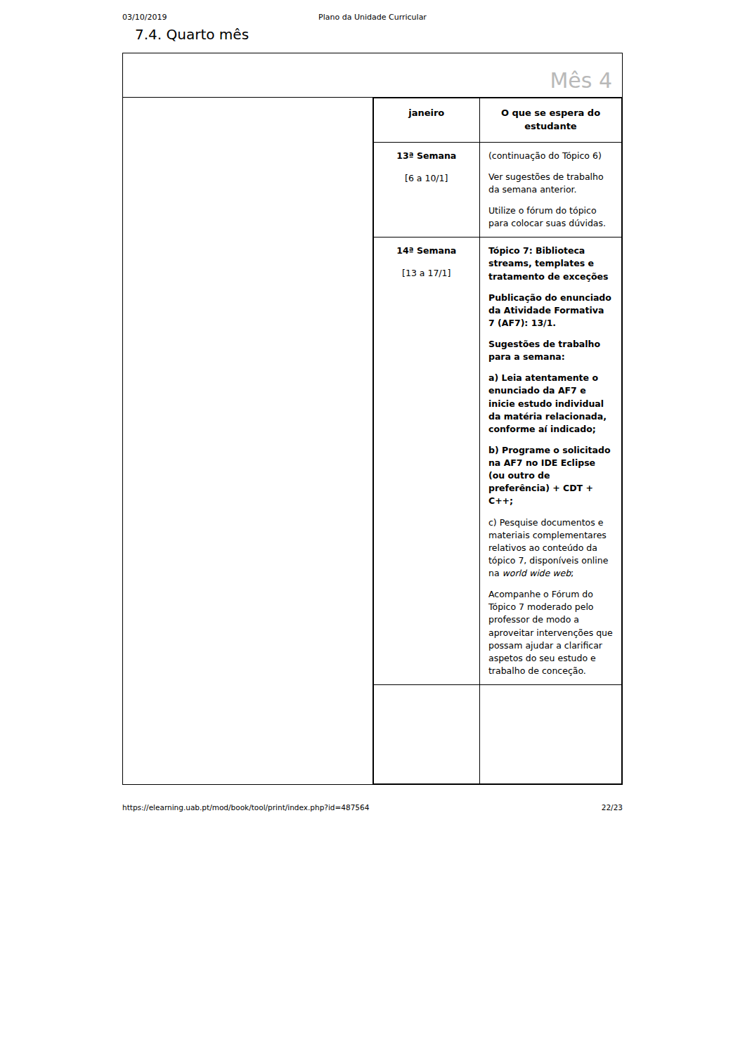03/10/2019
Plano da Unidade Curricular
7.4. Quarto mês
| Mês 4 |
| | / janeiro / O que se espera do estudante / / --- / --- / / 13ª Semana [6 a 10/1] / (continuação do Tópico 6) Ver sugestões de trabalho da semana anterior. Utilize o fórum do tópico para colocar suas dúvidas. / / 14ª Semana [13 a 17/1] / Tópico 7: Biblioteca streams, templates e tratamento de exceções Publicação do enunciado da Atividade Formativa 7 (AF7): 13/1. Sugestões de trabalho para a semana: a) Leia atentamente o enunciado da AF7 e inicie estudo individual da matéria relacionada, conforme aí indicado; b) Programe o solicitado na AF7 no IDE Eclipse (ou outro de preferência) + CDT + C++; c) Pesquise documentos e materiais complementares relativos ao conteúdo da tópico 7, disponíveis online na world wide web ; Acompanhe o Fórum do Tópico 7 moderado pelo professor de modo a aproveitar intervenções que possam ajudar a clarificar aspetos do seu estudo e trabalho de conceção. / |
https://elearning.uab.pt/mod/book/tool/print/index.php?id=487564
22/23